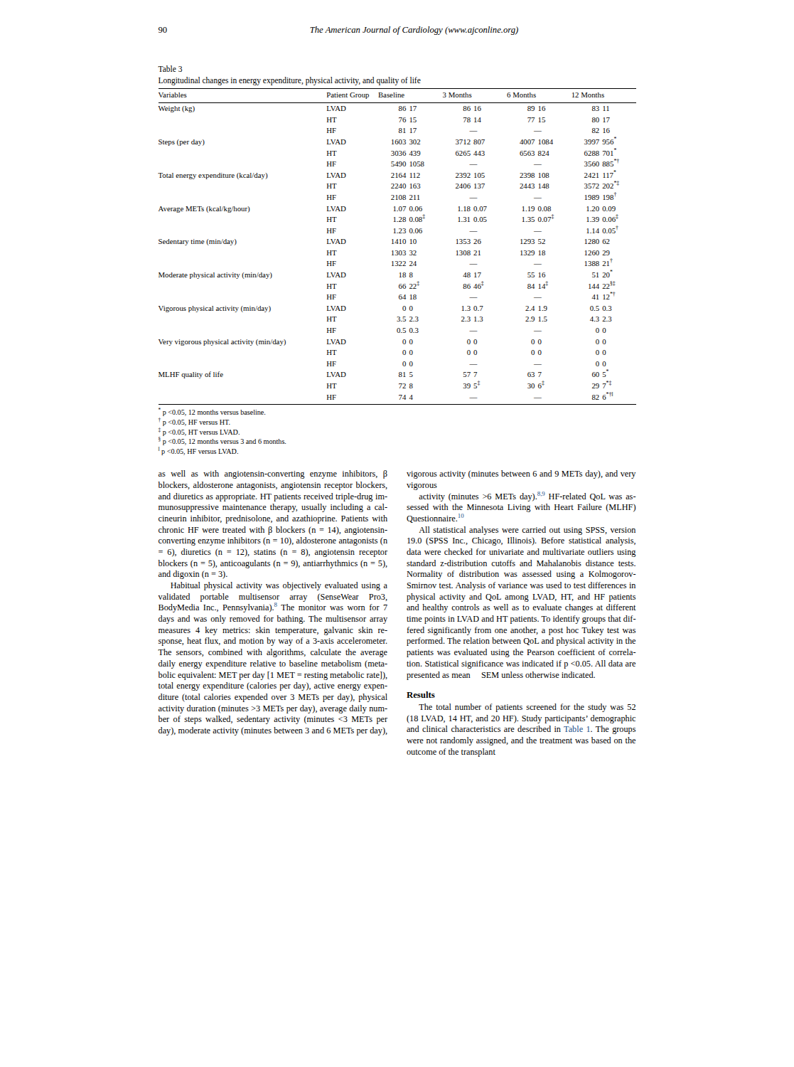90
The American Journal of Cardiology (www.ajconline.org)
Table 3
Longitudinal changes in energy expenditure, physical activity, and quality of life
| Variables | Patient Group | Baseline | 3 Months | 6 Months | 12 Months |
| --- | --- | --- | --- | --- | --- |
| Weight (kg) | LVAD | 86 | 17 | 86 | 16 | 89 | 16 | 83 | 11 |
| | HT | 76 | 15 | 78 | 14 | 77 | 15 | 80 | 17 |
| | HF | 81 | 17 | — | — | 82 | 16 |
| Steps (per day) | LVAD | 1603 | 302 | 3712 | 807 | 4007 | 1084 | 3997 | 956 * |
| | HT | 3036 | 439 | 6265 | 443 | 6563 | 824 | 6288 | 701 * |
| | HF | 5490 | 1058 | — | — | 3560 | 885 *† |
| Total energy expenditure (kcal/day) | LVAD | 2164 | 112 | 2392 | 105 | 2398 | 108 | 2421 | 117 * |
| | HT | 2240 | 163 | 2406 | 137 | 2443 | 148 | 3572 | 202 *‡ |
| | HF | 2108 | 211 | — | — | 1989 | 198 † |
| Average METs (kcal/kg/hour) | LVAD | 1.07 | 0.06 | 1.18 | 0.07 | 1.19 | 0.08 | 1.20 | 0.09 |
| | HT | 1.28 | 0.08 ‡ | 1.31 | 0.05 | 1.35 | 0.07 ‡ | 1.39 | 0.06 ‡ |
| | HF | 1.23 | 0.06 | — | — | 1.14 | 0.05 † |
| Sedentary time (min/day) | LVAD | 1410 | 10 | 1353 | 26 | 1293 | 52 | 1280 | 62 |
| | HT | 1303 | 32 | 1308 | 21 | 1329 | 18 | 1260 | 29 |
| | HF | 1322 | 24 | — | — | 1388 | 21 † |
| Moderate physical activity (min/day) | LVAD | 18 | 8 | 48 | 17 | 55 | 16 | 51 | 20 * |
| | HT | 66 | 22 ‡ | 86 | 46 ‡ | 84 | 14 ‡ | 144 | 22 §‡ |
| | HF | 64 | 18 | — | — | 41 | 12 *† |
| Vigorous physical activity (min/day) | LVAD | 0 | 0 | 1.3 | 0.7 | 2.4 | 1.9 | 0.5 | 0.3 |
| | HT | 3.5 | 2.3 | 2.3 | 1.3 | 2.9 | 1.5 | 4.3 | 2.3 |
| | HF | 0.5 | 0.3 | — | — | 0 | 0 |
| Very vigorous physical activity (min/day) | LVAD | 0 | 0 | 0 | 0 | 0 | 0 | 0 | 0 |
| | HT | 0 | 0 | 0 | 0 | 0 | 0 | 0 | 0 |
| | HF | 0 | 0 | — | — | 0 | 0 |
| MLHF quality of life | LVAD | 81 | 5 | 57 | 7 | 63 | 7 | 60 | 5 * |
| | HT | 72 | 8 | 39 | 5 ‡ | 30 | 6 ‡ | 29 | 7 *‡ |
| | HF | 74 | 4 | — | — | 82 | 6 *†‖ |
* p <0.05, 12 months versus baseline.
† p <0.05, HF versus HT.
‡ p <0.05, HT versus LVAD.
§ p <0.05, 12 months versus 3 and 6 months.
‖ p <0.05, HF versus LVAD.
as well as with angiotensin-converting enzyme inhibitors, β blockers, aldosterone antagonists, angiotensin receptor blockers, and diuretics as appropriate. HT patients received triple-drug immunosuppressive maintenance therapy, usually including a calcineurin inhibitor, prednisolone, and azathioprine. Patients with chronic HF were treated with β blockers (n = 14), angiotensin-converting enzyme inhibitors (n = 10), aldosterone antagonists (n = 6), diuretics (n = 12), statins (n = 8), angiotensin receptor blockers (n = 5), anticoagulants (n = 9), antiarrhythmics (n = 5), and digoxin (n = 3).
Habitual physical activity was objectively evaluated using a validated portable multisensor array (SenseWear Pro3, BodyMedia Inc., Pennsylvania).8 The monitor was worn for 7 days and was only removed for bathing. The multisensor array measures 4 key metrics: skin temperature, galvanic skin response, heat flux, and motion by way of a 3-axis accelerometer. The sensors, combined with algorithms, calculate the average daily energy expenditure relative to baseline metabolism (metabolic equivalent: MET per day [1 MET = resting metabolic rate]), total energy expenditure (calories per day), active energy expenditure (total calories expended over 3 METs per day), physical activity duration (minutes >3 METs per day), average daily number of steps walked, sedentary activity (minutes <3 METs per day), moderate activity (minutes between 3 and 6 METs per day), vigorous activity (minutes between 6 and 9 METs day), and very vigorous
activity (minutes >6 METs day).8,9 HF-related QoL was assessed with the Minnesota Living with Heart Failure (MLHF) Questionnaire.10
All statistical analyses were carried out using SPSS, version 19.0 (SPSS Inc., Chicago, Illinois). Before statistical analysis, data were checked for univariate and multivariate outliers using standard z-distribution cutoffs and Mahalanobis distance tests. Normality of distribution was assessed using a Kolmogorov-Smirnov test. Analysis of variance was used to test differences in physical activity and QoL among LVAD, HT, and HF patients and healthy controls as well as to evaluate changes at different time points in LVAD and HT patients. To identify groups that differed significantly from one another, a post hoc Tukey test was performed. The relation between QoL and physical activity in the patients was evaluated using the Pearson coefficient of correlation. Statistical significance was indicated if p <0.05. All data are presented as mean SEM unless otherwise indicated.
Results
The total number of patients screened for the study was 52 (18 LVAD, 14 HT, and 20 HF). Study participants’ demographic and clinical characteristics are described in Table 1. The groups were not randomly assigned, and the treatment was based on the outcome of the transplant